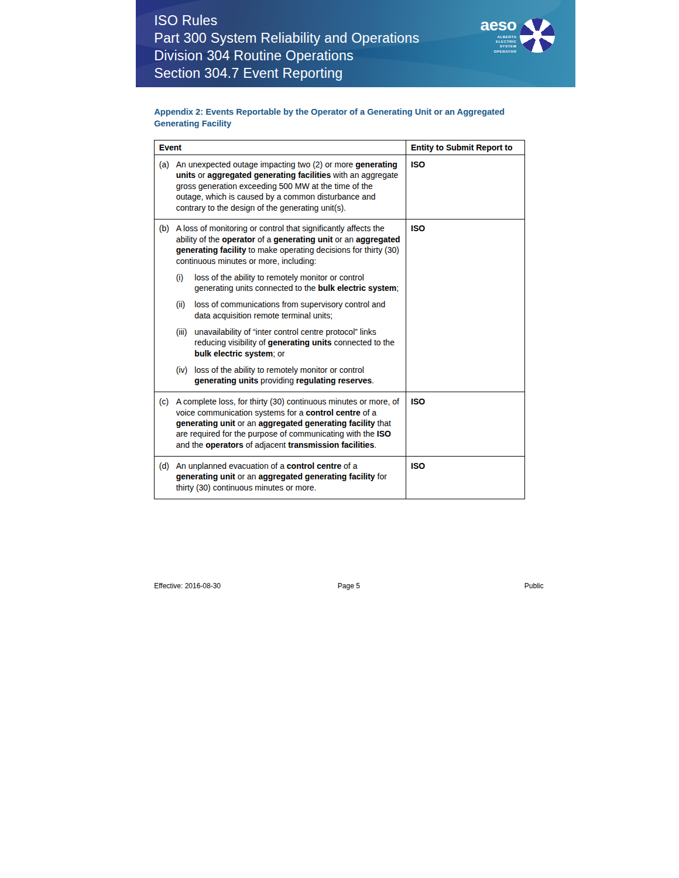ISO Rules
Part 300 System Reliability and Operations
Division 304 Routine Operations
Section 304.7 Event Reporting
aeso
ALBERTA
ELECTRIC
SYSTEM
OPERATOR
Appendix 2: Events Reportable by the Operator of a Generating Unit or an Aggregated Generating Facility
| Event | Entity to Submit Report to |
| --- | --- |
| (a) An unexpected outage impacting two (2) or more generating units or aggregated generating facilities with an aggregate gross generation exceeding 500 MW at the time of the outage, which is caused by a common disturbance and contrary to the design of the generating unit(s). | ISO |
| (b) A loss of monitoring or control that significantly affects the ability of the operator of a generating unit or an aggregated generating facility to make operating decisions for thirty (30) continuous minutes or more, including: (i) loss of the ability to remotely monitor or control generating units connected to the bulk electric system ; (ii) loss of communications from supervisory control and data acquisition remote terminal units; (iii) unavailability of “inter control centre protocol” links reducing visibility of generating units connected to the bulk electric system ; or (iv) loss of the ability to remotely monitor or control generating units providing regulating reserves . | ISO |
| (c) A complete loss, for thirty (30) continuous minutes or more, of voice communication systems for a control centre of a generating unit or an aggregated generating facility that are required for the purpose of communicating with the ISO and the operators of adjacent transmission facilities . | ISO |
| (d) An unplanned evacuation of a control centre of a generating unit or an aggregated generating facility for thirty (30) continuous minutes or more. | ISO |
Effective: 2016-08-30
Page 5
Public